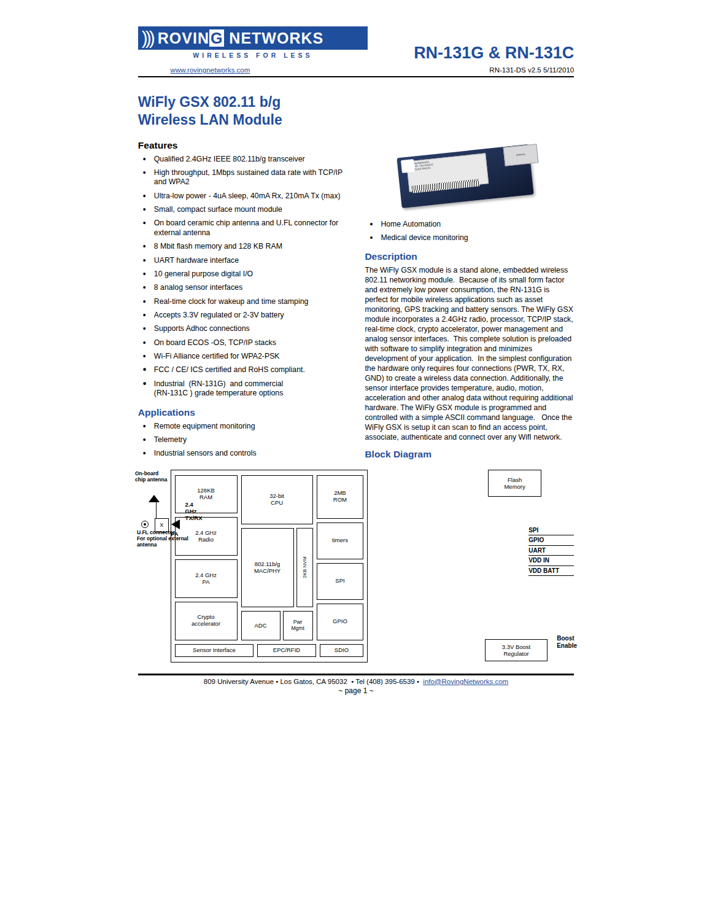))) ROVING NETWORKS
WIRELESS FOR LESS
RN-131G & RN-131C
www.rovingnetworks.com RN-131-DS v2.5 5/11/2010
WiFly GSX 802.11 b/g
Wireless LAN Module
Features
Qualified 2.4GHz IEEE 802.11b/g transceiver
High throughput, 1Mbps sustained data rate with TCP/IP and WPA2
Ultra-low power - 4uA sleep, 40mA Rx, 210mA Tx (max)
Small, compact surface mount module
On board ceramic chip antenna and U.FL connector for external antenna
8 Mbit flash memory and 128 KB RAM
UART hardware interface
10 general purpose digital I/O
8 analog sensor interfaces
Real-time clock for wakeup and time stamping
Accepts 3.3V regulated or 2-3V battery
Supports Adhoc connections
On board ECOS -OS, TCP/IP stacks
Wi-Fi Alliance certified for WPA2-PSK
FCC / CE/ ICS certified and RoHS compliant.
Industrial (RN-131G) and commercial
(RN-131C ) grade temperature options
Applications
Remote equipment monitoring
Telemetry
Industrial sensors and controls
Roving Networks
FCC ID: T9J-RN131
IC: 6514A-RN131
antenna
Home Automation
Medical device monitoring
Description
The WiFly GSX module is a stand alone, embedded wireless 802.11 networking module. Because of its small form factor and extremely low power consumption, the RN-131G is perfect for mobile wireless applications such as asset monitoring, GPS tracking and battery sensors. The WiFly GSX module incorporates a 2.4GHz radio, processor, TCP/IP stack, real-time clock, crypto accelerator, power management and analog sensor interfaces. This complete solution is preloaded with software to simplify integration and minimizes development of your application. In the simplest configuration the hardware only requires four connections (PWR, TX, RX, GND) to create a wireless data connection. Additionally, the sensor interface provides temperature, audio, motion, acceleration and other analog data without requiring additional hardware. The WiFly GSX module is programmed and controlled with a simple ASCII command language. Once the WiFly GSX is setup it can scan to find an access point, associate, authenticate and connect over any WifI network.
Block Diagram
On-board
chip antenna
X
PA
2.4 GHz
TX/RX
U.FL connector
For optional external
antenna
128KB
RAM
2.4 GHz
Radio
2.4 GHz
PA
Crypto
accelerator
32-bit
CPU
802.11b/g
MAC/PHY
2KB NVM
ADC
Pwr
Mgmt
2MB
ROM
timers
SPI
GPIO
Sensor Interface
EPC/RFID
SDIO
Flash
Memory
SPI
GPIO
UART
VDD IN
VDD BATT
3.3V Boost
Regulator
Boost
Enable
809 University Avenue • Los Gatos, CA 95032 • Tel (408) 395-6539 • info@RovingNetworks.com
~ page 1 ~